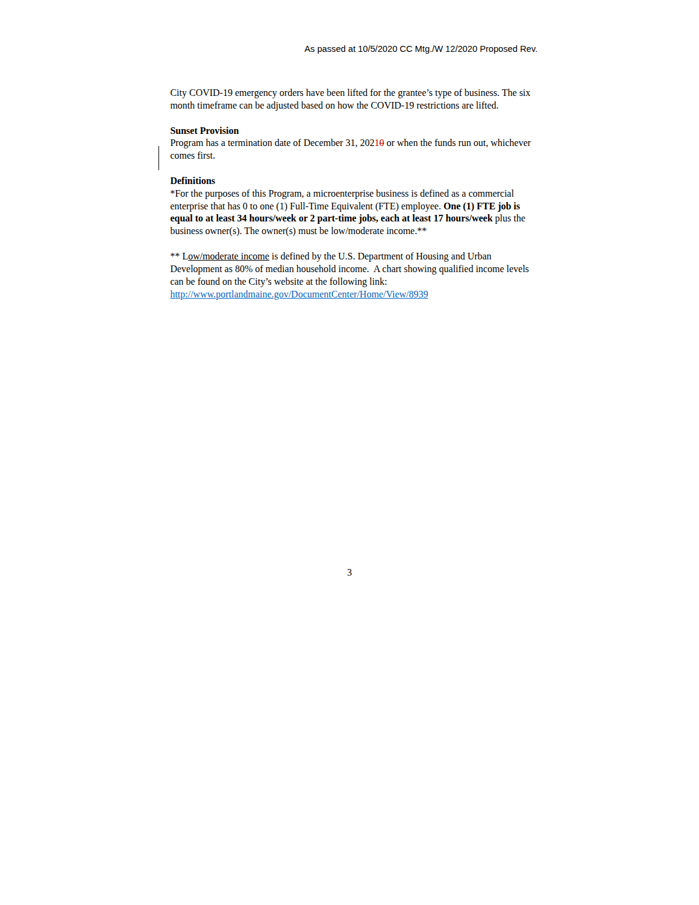As passed at 10/5/2020 CC Mtg./W 12/2020 Proposed Rev.
City COVID-19 emergency orders have been lifted for the grantee’s type of business. The six month timeframe can be adjusted based on how the COVID-19 restrictions are lifted.
Sunset Provision
Program has a termination date of December 31, 20210 or when the funds run out, whichever comes first.
Definitions
*For the purposes of this Program, a microenterprise business is defined as a commercial enterprise that has 0 to one (1) Full-Time Equivalent (FTE) employee. One (1) FTE job is equal to at least 34 hours/week or 2 part-time jobs, each at least 17 hours/week plus the business owner(s). The owner(s) must be low/moderate income.**
** Low/moderate income is defined by the U.S. Department of Housing and Urban Development as 80% of median household income. A chart showing qualified income levels can be found on the City’s website at the following link:
http://www.portlandmaine.gov/DocumentCenter/Home/View/8939
3